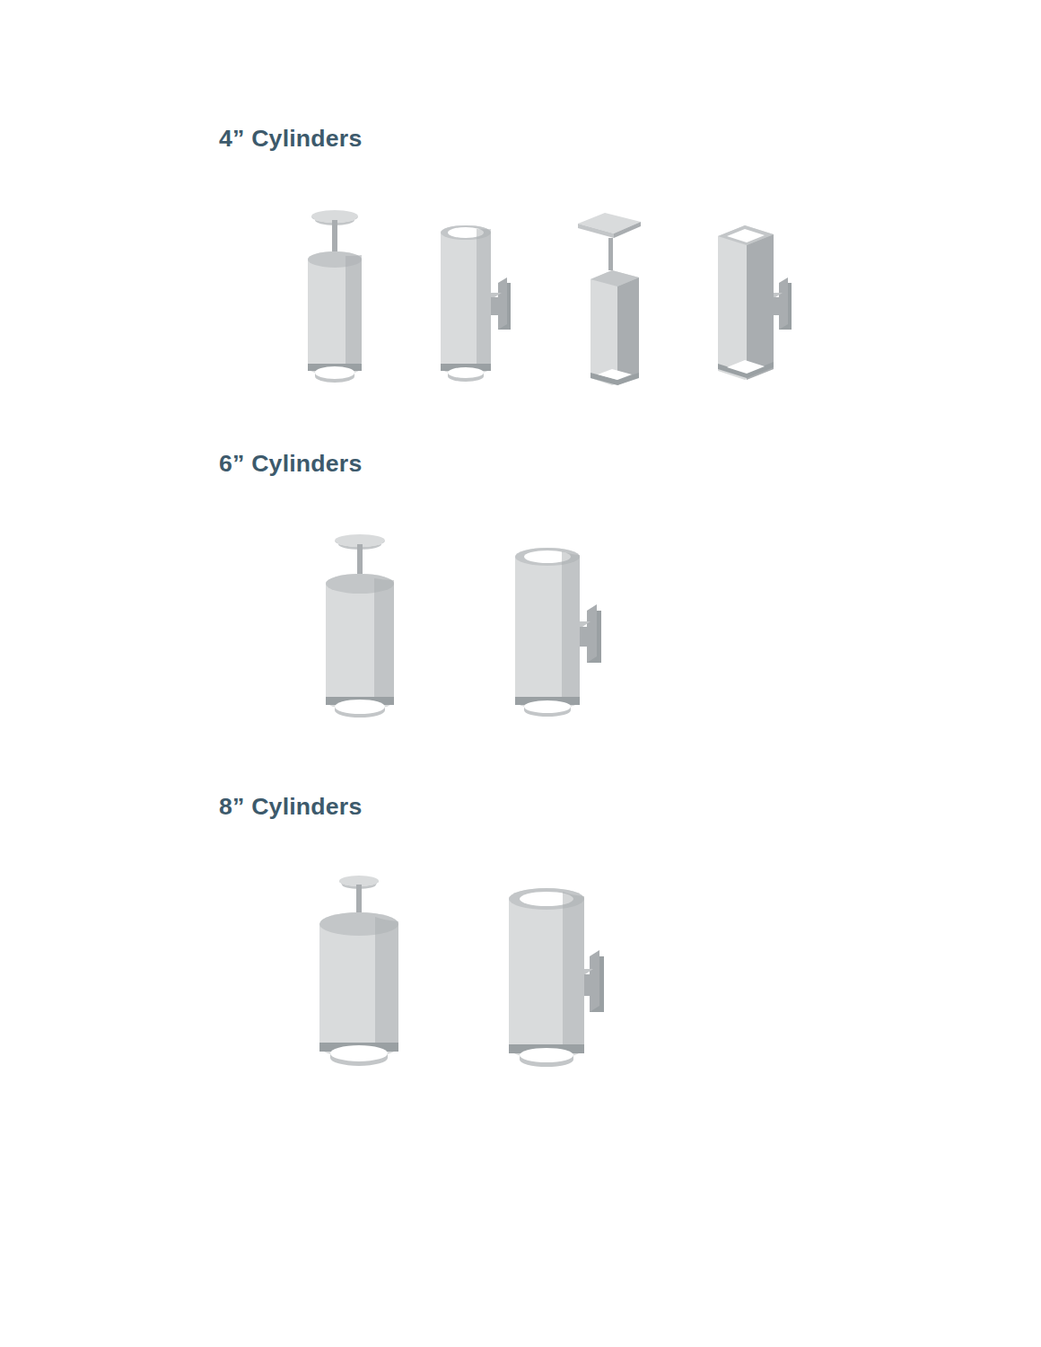4” Cylinders
6” Cylinders
8” Cylinders